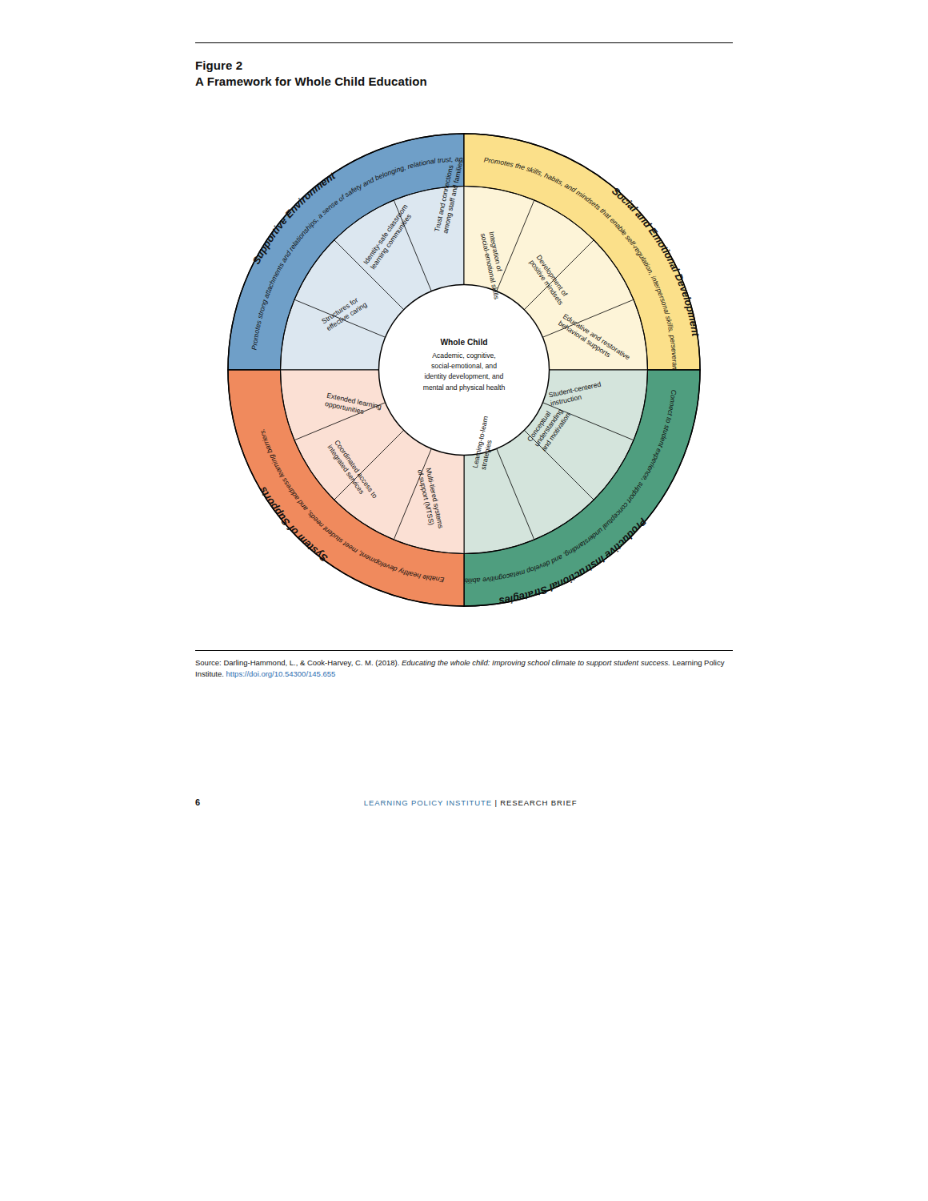Figure 2 A Framework for Whole Child Education
Supportive Environment Promotes strong attachments and relationships, a sense of safety and belonging, relational trust, and a positive school climate. Social and Emotional Development Promotes the skills, habits, and mindsets that enable self-regulation, interpersonal skills, perseverance, and resilience. Productive Instructional Strategies Connect to student experience, support conceptual understanding, and develop metacognitive abilities. System of Supports Enable healthy development, meet student needs, and address learning barriers. Trust and connections among staff and families Identity-safe classroom learning communities Structures for effective caring Integration of social-emotional skills Development of positive mindsets Educative and restorative behavioral supports Student-centered instruction Conceptual understanding and motivation Learning-to-learn strategies Extended learning opportunities Coordinated access to integrated services Multi-tiered systems of support (MTSS) Whole Child Academic, cognitive, social-emotional, and identity development, and mental and physical health
Source: Darling-Hammond, L., & Cook-Harvey, C. M. (2018). Educating the whole child: Improving school climate to support student success. Learning Policy Institute. https://doi.org/10.54300/145.655
6 LEARNING POLICY INSTITUTE | RESEARCH BRIEF